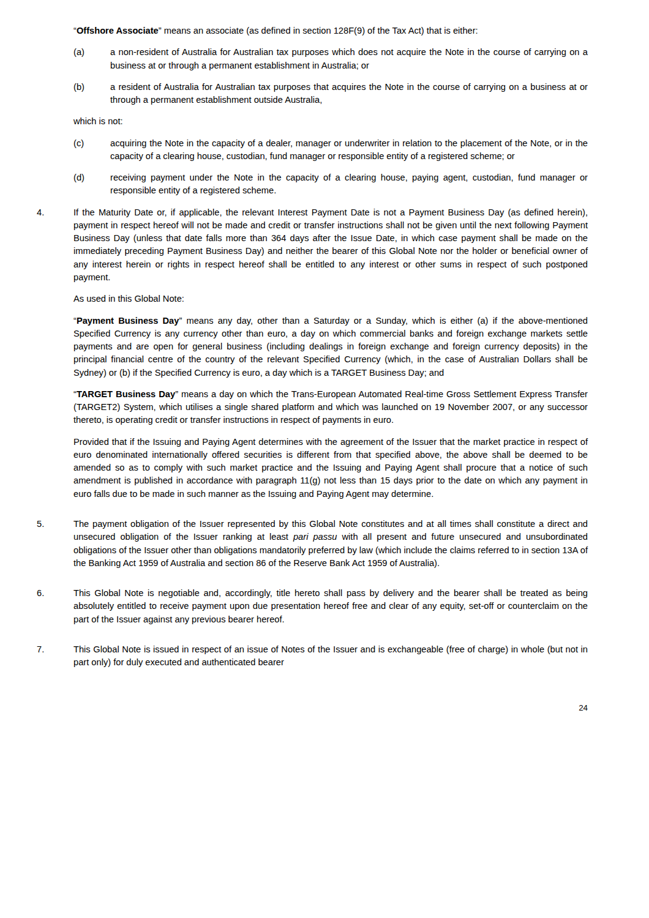“Offshore Associate” means an associate (as defined in section 128F(9) of the Tax Act) that is either:
(a)
a non-resident of Australia for Australian tax purposes which does not acquire the Note in the course of carrying on a business at or through a permanent establishment in Australia; or
(b)
a resident of Australia for Australian tax purposes that acquires the Note in the course of carrying on a business at or through a permanent establishment outside Australia,
which is not:
(c)
acquiring the Note in the capacity of a dealer, manager or underwriter in relation to the placement of the Note, or in the capacity of a clearing house, custodian, fund manager or responsible entity of a registered scheme; or
(d)
receiving payment under the Note in the capacity of a clearing house, paying agent, custodian, fund manager or responsible entity of a registered scheme.
4.
If the Maturity Date or, if applicable, the relevant Interest Payment Date is not a Payment Business Day (as defined herein), payment in respect hereof will not be made and credit or transfer instructions shall not be given until the next following Payment Business Day (unless that date falls more than 364 days after the Issue Date, in which case payment shall be made on the immediately preceding Payment Business Day) and neither the bearer of this Global Note nor the holder or beneficial owner of any interest herein or rights in respect hereof shall be entitled to any interest or other sums in respect of such postponed payment.
As used in this Global Note:
“Payment Business Day” means any day, other than a Saturday or a Sunday, which is either (a) if the above-mentioned Specified Currency is any currency other than euro, a day on which commercial banks and foreign exchange markets settle payments and are open for general business (including dealings in foreign exchange and foreign currency deposits) in the principal financial centre of the country of the relevant Specified Currency (which, in the case of Australian Dollars shall be Sydney) or (b) if the Specified Currency is euro, a day which is a TARGET Business Day; and
“TARGET Business Day” means a day on which the Trans-European Automated Real-time Gross Settlement Express Transfer (TARGET2) System, which utilises a single shared platform and which was launched on 19 November 2007, or any successor thereto, is operating credit or transfer instructions in respect of payments in euro.
Provided that if the Issuing and Paying Agent determines with the agreement of the Issuer that the market practice in respect of euro denominated internationally offered securities is different from that specified above, the above shall be deemed to be amended so as to comply with such market practice and the Issuing and Paying Agent shall procure that a notice of such amendment is published in accordance with paragraph 11(g) not less than 15 days prior to the date on which any payment in euro falls due to be made in such manner as the Issuing and Paying Agent may determine.
5.
The payment obligation of the Issuer represented by this Global Note constitutes and at all times shall constitute a direct and unsecured obligation of the Issuer ranking at least pari passu with all present and future unsecured and unsubordinated obligations of the Issuer other than obligations mandatorily preferred by law (which include the claims referred to in section 13A of the Banking Act 1959 of Australia and section 86 of the Reserve Bank Act 1959 of Australia).
6.
This Global Note is negotiable and, accordingly, title hereto shall pass by delivery and the bearer shall be treated as being absolutely entitled to receive payment upon due presentation hereof free and clear of any equity, set-off or counterclaim on the part of the Issuer against any previous bearer hereof.
7.
This Global Note is issued in respect of an issue of Notes of the Issuer and is exchangeable (free of charge) in whole (but not in part only) for duly executed and authenticated bearer
24